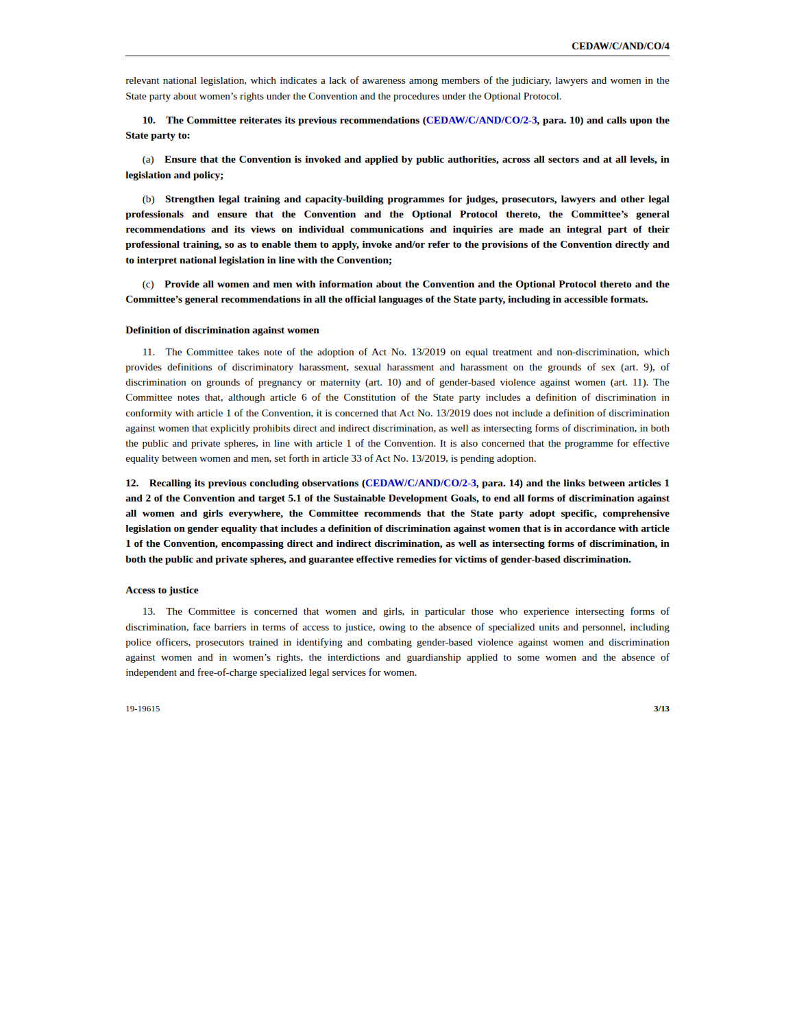CEDAW/C/AND/CO/4
relevant national legislation, which indicates a lack of awareness among members of the judiciary, lawyers and women in the State party about women’s rights under the Convention and the procedures under the Optional Protocol.
10. The Committee reiterates its previous recommendations (CEDAW/C/AND/CO/2-3, para. 10) and calls upon the State party to:
(a) Ensure that the Convention is invoked and applied by public authorities, across all sectors and at all levels, in legislation and policy;
(b) Strengthen legal training and capacity-building programmes for judges, prosecutors, lawyers and other legal professionals and ensure that the Convention and the Optional Protocol thereto, the Committee’s general recommendations and its views on individual communications and inquiries are made an integral part of their professional training, so as to enable them to apply, invoke and/or refer to the provisions of the Convention directly and to interpret national legislation in line with the Convention;
(c) Provide all women and men with information about the Convention and the Optional Protocol thereto and the Committee’s general recommendations in all the official languages of the State party, including in accessible formats.
Definition of discrimination against women
11. The Committee takes note of the adoption of Act No. 13/2019 on equal treatment and non-discrimination, which provides definitions of discriminatory harassment, sexual harassment and harassment on the grounds of sex (art. 9), of discrimination on grounds of pregnancy or maternity (art. 10) and of gender-based violence against women (art. 11). The Committee notes that, although article 6 of the Constitution of the State party includes a definition of discrimination in conformity with article 1 of the Convention, it is concerned that Act No. 13/2019 does not include a definition of discrimination against women that explicitly prohibits direct and indirect discrimination, as well as intersecting forms of discrimination, in both the public and private spheres, in line with article 1 of the Convention. It is also concerned that the programme for effective equality between women and men, set forth in article 33 of Act No. 13/2019, is pending adoption.
12. Recalling its previous concluding observations (CEDAW/C/AND/CO/2-3, para. 14) and the links between articles 1 and 2 of the Convention and target 5.1 of the Sustainable Development Goals, to end all forms of discrimination against all women and girls everywhere, the Committee recommends that the State party adopt specific, comprehensive legislation on gender equality that includes a definition of discrimination against women that is in accordance with article 1 of the Convention, encompassing direct and indirect discrimination, as well as intersecting forms of discrimination, in both the public and private spheres, and guarantee effective remedies for victims of gender-based discrimination.
Access to justice
13. The Committee is concerned that women and girls, in particular those who experience intersecting forms of discrimination, face barriers in terms of access to justice, owing to the absence of specialized units and personnel, including police officers, prosecutors trained in identifying and combating gender-based violence against women and discrimination against women and in women’s rights, the interdictions and guardianship applied to some women and the absence of independent and free-of-charge specialized legal services for women.
19-19615
3/13